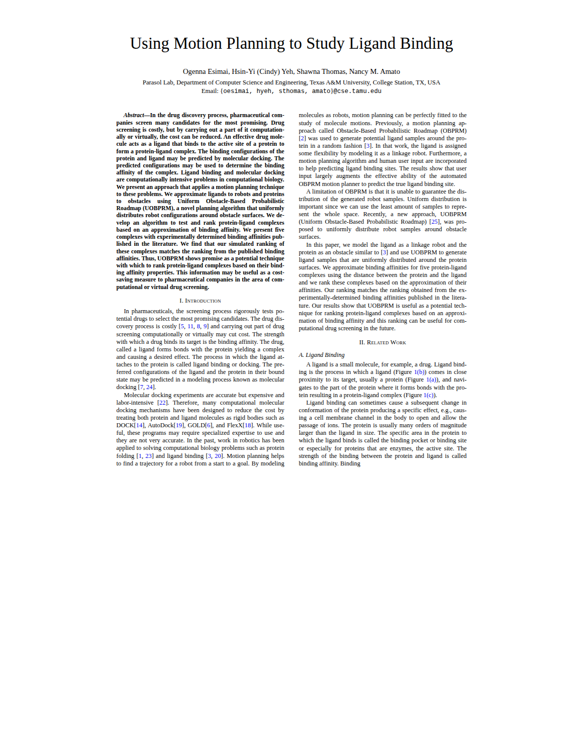Using Motion Planning to Study Ligand Binding
Ogenna Esimai, Hsin-Yi (Cindy) Yeh, Shawna Thomas, Nancy M. Amato
Parasol Lab, Department of Computer Science and Engineering, Texas A&M University, College Station, TX, USA
Email: {oesimai, hyeh, sthomas, amato}@cse.tamu.edu
Abstract—In the drug discovery process, pharmaceutical companies screen many candidates for the most promising. Drug screening is costly, but by carrying out a part of it computationally or virtually, the cost can be reduced. An effective drug molecule acts as a ligand that binds to the active site of a protein to form a protein-ligand complex. The binding configurations of the protein and ligand may be predicted by molecular docking. The predicted configurations may be used to determine the binding affinity of the complex. Ligand binding and molecular docking are computationally intensive problems in computational biology. We present an approach that applies a motion planning technique to these problems. We approximate ligands to robots and proteins to obstacles using Uniform Obstacle-Based Probabilistic Roadmap (UOBPRM), a novel planning algorithm that uniformly distributes robot configurations around obstacle surfaces. We develop an algorithm to test and rank protein-ligand complexes based on an approximation of binding affinity. We present five complexes with experimentally determined binding affinities published in the literature. We find that our simulated ranking of these complexes matches the ranking from the published binding affinities. Thus, UOBPRM shows promise as a potential technique with which to rank protein-ligand complexes based on their binding affinity properties. This information may be useful as a cost-saving measure to pharmaceutical companies in the area of computational or virtual drug screening.
I. Introduction
In pharmaceuticals, the screening process rigorously tests potential drugs to select the most promising candidates. The drug discovery process is costly [5, 11, 8, 9] and carrying out part of drug screening computationally or virtually may cut cost. The strength with which a drug binds its target is the binding affinity. The drug, called a ligand forms bonds with the protein yielding a complex and causing a desired effect. The process in which the ligand attaches to the protein is called ligand binding or docking. The preferred configurations of the ligand and the protein in their bound state may be predicted in a modeling process known as molecular docking [7, 24].
Molecular docking experiments are accurate but expensive and labor-intensive [22]. Therefore, many computational molecular docking mechanisms have been designed to reduce the cost by treating both protein and ligand molecules as rigid bodies such as DOCK[14], AutoDock[19], GOLD[6], and FlexX[18]. While useful, these programs may require specialized expertise to use and they are not very accurate. In the past, work in robotics has been applied to solving computational biology problems such as protein folding [1, 23] and ligand binding [3, 20]. Motion planning helps to find a trajectory for a robot from a start to a goal. By modeling molecules as robots, motion planning can be perfectly fitted to the study of molecule motions. Previously, a motion planning approach called Obstacle-Based Probabilistic Roadmap (OBPRM) [2] was used to generate potential ligand samples around the protein in a random fashion [3]. In that work, the ligand is assigned some flexibility by modeling it as a linkage robot. Furthermore, a motion planning algorithm and human user input are incorporated to help predicting ligand binding sites. The results show that user input largely augments the effective ability of the automated OBPRM motion planner to predict the true ligand binding site.
A limitation of OBPRM is that it is unable to guarantee the distribution of the generated robot samples. Uniform distribution is important since we can use the least amount of samples to represent the whole space. Recently, a new approach, UOBPRM (Uniform Obstacle-Based Probabilistic Roadmap) [25], was proposed to uniformly distribute robot samples around obstacle surfaces.
In this paper, we model the ligand as a linkage robot and the protein as an obstacle similar to [3] and use UOBPRM to generate ligand samples that are uniformly distributed around the protein surfaces. We approximate binding affinities for five protein-ligand complexes using the distance between the protein and the ligand and we rank these complexes based on the approximation of their affinities. Our ranking matches the ranking obtained from the experimentally-determined binding affinities published in the literature. Our results show that UOBPRM is useful as a potential technique for ranking protein-ligand complexes based on an approximation of binding affinity and this ranking can be useful for computational drug screening in the future.
II. Related Work
A. Ligand Binding
A ligand is a small molecule, for example, a drug. Ligand binding is the process in which a ligand (Figure 1(b)) comes in close proximity to its target, usually a protein (Figure 1(a)), and navigates to the part of the protein where it forms bonds with the protein resulting in a protein-ligand complex (Figure 1(c)).
Ligand binding can sometimes cause a subsequent change in conformation of the protein producing a specific effect, e.g., causing a cell membrane channel in the body to open and allow the passage of ions. The protein is usually many orders of magnitude larger than the ligand in size. The specific area in the protein to which the ligand binds is called the binding pocket or binding site or especially for proteins that are enzymes, the active site. The strength of the binding between the protein and ligand is called binding affinity. Binding